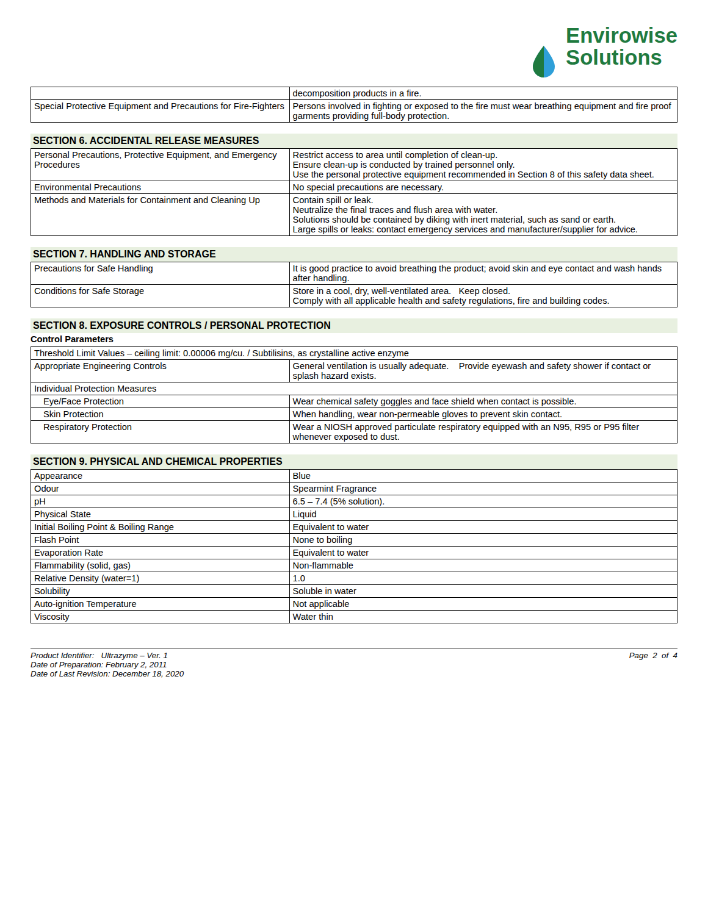Envirowise
Solutions
| | decomposition products in a fire. |
| Special Protective Equipment and Precautions for Fire-Fighters | Persons involved in fighting or exposed to the fire must wear breathing equipment and fire proof garments providing full-body protection. |
SECTION 6. ACCIDENTAL RELEASE MEASURES
| Personal Precautions, Protective Equipment, and Emergency Procedures | Restrict access to area until completion of clean-up. Ensure clean-up is conducted by trained personnel only. Use the personal protective equipment recommended in Section 8 of this safety data sheet. |
| Environmental Precautions | No special precautions are necessary. |
| Methods and Materials for Containment and Cleaning Up | Contain spill or leak. Neutralize the final traces and flush area with water. Solutions should be contained by diking with inert material, such as sand or earth. Large spills or leaks: contact emergency services and manufacturer/supplier for advice. |
SECTION 7. HANDLING AND STORAGE
| Precautions for Safe Handling | It is good practice to avoid breathing the product; avoid skin and eye contact and wash hands after handling. |
| Conditions for Safe Storage | Store in a cool, dry, well-ventilated area. Keep closed. Comply with all applicable health and safety regulations, fire and building codes. |
SECTION 8. EXPOSURE CONTROLS / PERSONAL PROTECTION
Control Parameters
| Threshold Limit Values – ceiling limit: 0.00006 mg/cu. / Subtilisins, as crystalline active enzyme |
| Appropriate Engineering Controls | General ventilation is usually adequate. Provide eyewash and safety shower if contact or splash hazard exists. |
| Individual Protection Measures |
| Eye/Face Protection | Wear chemical safety goggles and face shield when contact is possible. |
| Skin Protection | When handling, wear non-permeable gloves to prevent skin contact. |
| Respiratory Protection | Wear a NIOSH approved particulate respiratory equipped with an N95, R95 or P95 filter whenever exposed to dust. |
SECTION 9. PHYSICAL AND CHEMICAL PROPERTIES
| Appearance | Blue |
| Odour | Spearmint Fragrance |
| pH | 6.5 – 7.4 (5% solution). |
| Physical State | Liquid |
| Initial Boiling Point & Boiling Range | Equivalent to water |
| Flash Point | None to boiling |
| Evaporation Rate | Equivalent to water |
| Flammability (solid, gas) | Non-flammable |
| Relative Density (water=1) | 1.0 |
| Solubility | Soluble in water |
| Auto-ignition Temperature | Not applicable |
| Viscosity | Water thin |
Page 2 of 4 Product Identifier: Ultrazyme – Ver. 1
Date of Preparation: February 2, 2011
Date of Last Revision: December 18, 2020